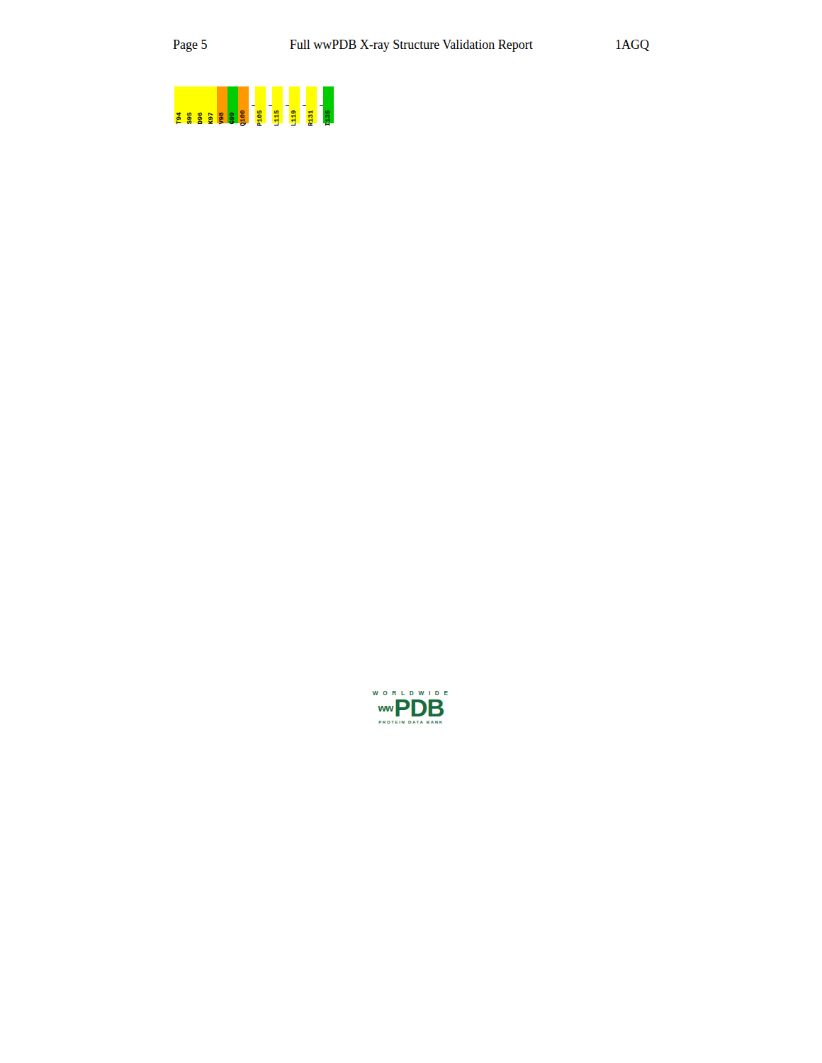Page 5
Full wwPDB X-ray Structure Validation Report
1AGQ
T94
S95
D96
K97
V98
G99
Q100
P105
L115
L119
R131
I135
W O R L D W I D E
ww
PDB
PROTEIN DATA BANK